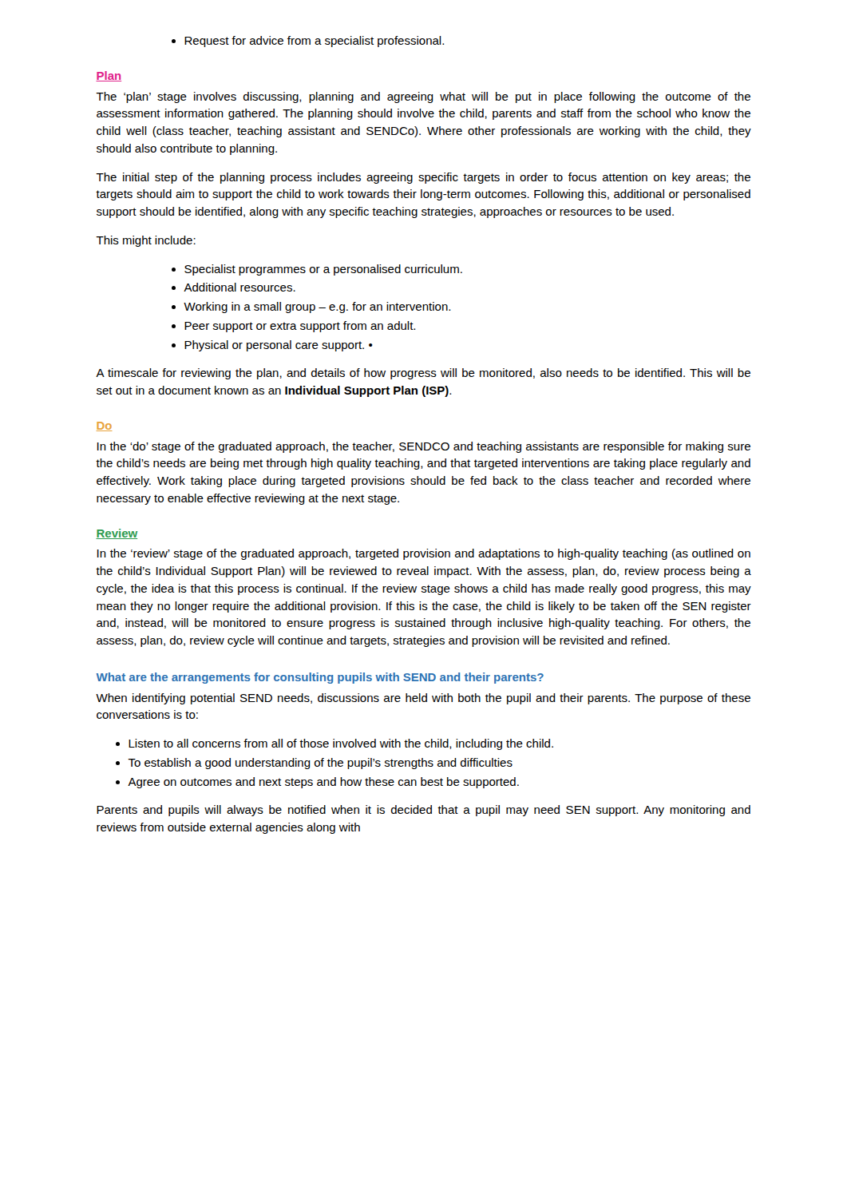Request for advice from a specialist professional.
Plan
The ‘plan’ stage involves discussing, planning and agreeing what will be put in place following the outcome of the assessment information gathered. The planning should involve the child, parents and staff from the school who know the child well (class teacher, teaching assistant and SENDCo). Where other professionals are working with the child, they should also contribute to planning.
The initial step of the planning process includes agreeing specific targets in order to focus attention on key areas; the targets should aim to support the child to work towards their long-term outcomes. Following this, additional or personalised support should be identified, along with any specific teaching strategies, approaches or resources to be used.
This might include:
Specialist programmes or a personalised curriculum.
Additional resources.
Working in a small group – e.g. for an intervention.
Peer support or extra support from an adult.
Physical or personal care support. •
A timescale for reviewing the plan, and details of how progress will be monitored, also needs to be identified. This will be set out in a document known as an Individual Support Plan (ISP).
Do
In the ‘do’ stage of the graduated approach, the teacher, SENDCO and teaching assistants are responsible for making sure the child’s needs are being met through high quality teaching, and that targeted interventions are taking place regularly and effectively. Work taking place during targeted provisions should be fed back to the class teacher and recorded where necessary to enable effective reviewing at the next stage.
Review
In the ‘review’ stage of the graduated approach, targeted provision and adaptations to high-quality teaching (as outlined on the child’s Individual Support Plan) will be reviewed to reveal impact. With the assess, plan, do, review process being a cycle, the idea is that this process is continual. If the review stage shows a child has made really good progress, this may mean they no longer require the additional provision. If this is the case, the child is likely to be taken off the SEN register and, instead, will be monitored to ensure progress is sustained through inclusive high-quality teaching. For others, the assess, plan, do, review cycle will continue and targets, strategies and provision will be revisited and refined.
What are the arrangements for consulting pupils with SEND and their parents?
When identifying potential SEND needs, discussions are held with both the pupil and their parents. The purpose of these conversations is to:
Listen to all concerns from all of those involved with the child, including the child.
To establish a good understanding of the pupil’s strengths and difficulties
Agree on outcomes and next steps and how these can best be supported.
Parents and pupils will always be notified when it is decided that a pupil may need SEN support. Any monitoring and reviews from outside external agencies along with